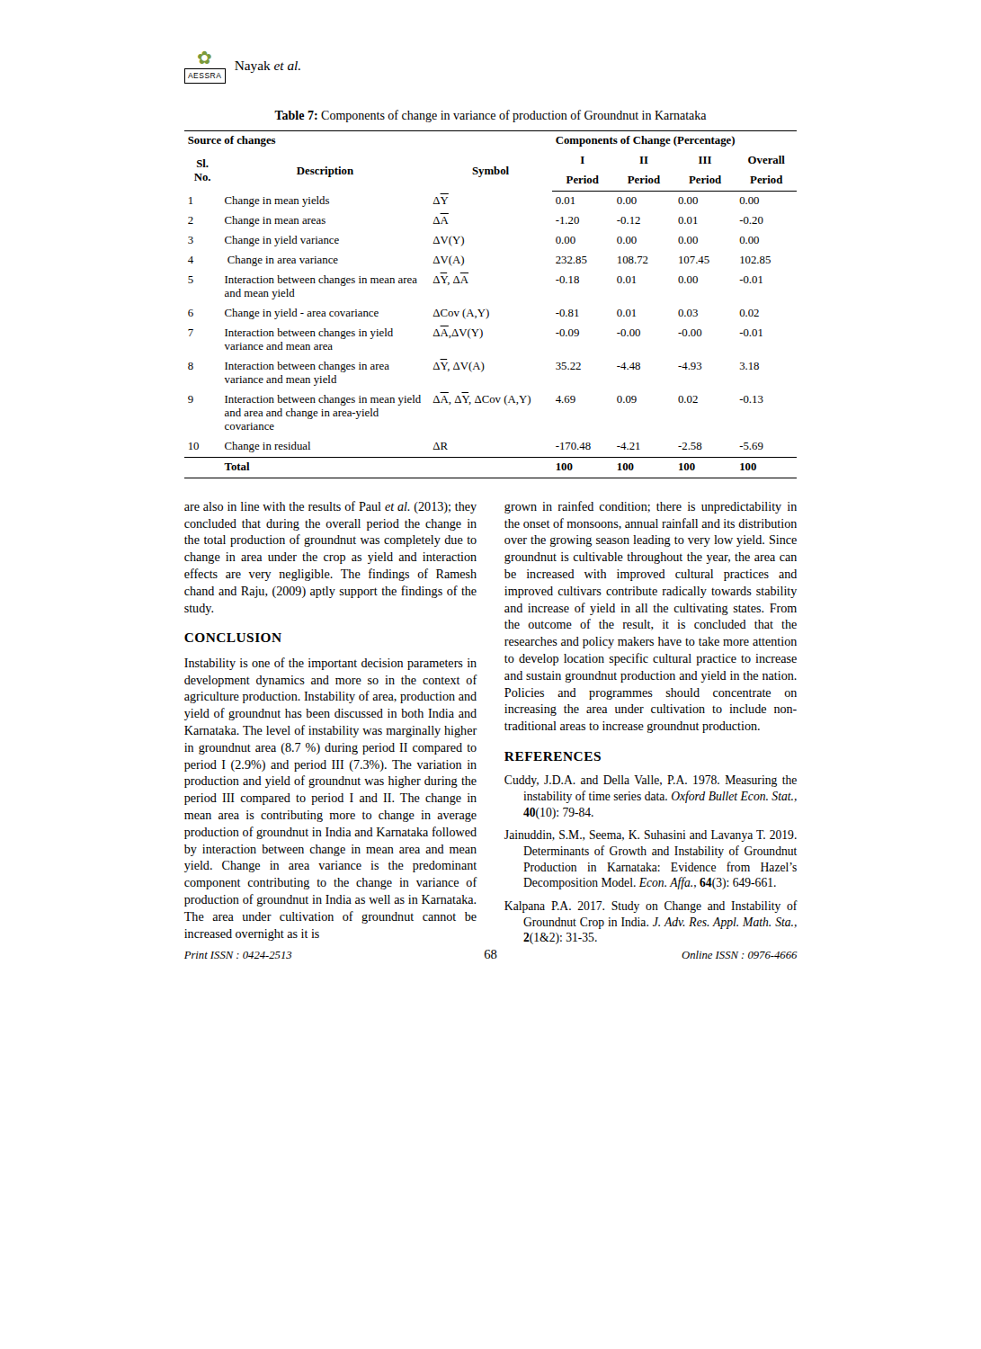✿
AESSRA
Nayak et al.
Table 7: Components of change in variance of production of Groundnut in Karnataka
| Source of changes | Components of Change (Percentage) |
| --- | --- |
| Sl. No. | Description | Symbol | I | II | III | Overall |
| Period | Period | Period | Period |
| 1 | Change in mean yields | Δ Y | 0.01 | 0.00 | 0.00 | 0.00 |
| 2 | Change in mean areas | Δ A | -1.20 | -0.12 | 0.01 | -0.20 |
| 3 | Change in yield variance | ΔV(Y) | 0.00 | 0.00 | 0.00 | 0.00 |
| 4 | Change in area variance | ΔV(A) | 232.85 | 108.72 | 107.45 | 102.85 |
| 5 | Interaction between changes in mean area and mean yield | Δ Y , Δ A | -0.18 | 0.01 | 0.00 | -0.01 |
| 6 | Change in yield - area covariance | ΔCov (A,Y) | -0.81 | 0.01 | 0.03 | 0.02 |
| 7 | Interaction between changes in yield variance and mean area | Δ A ,ΔV(Y) | -0.09 | -0.00 | -0.00 | -0.01 |
| 8 | Interaction between changes in area variance and mean yield | Δ Y , ΔV(A) | 35.22 | -4.48 | -4.93 | 3.18 |
| 9 | Interaction between changes in mean yield and area and change in area-yield covariance | Δ A , Δ Y , ΔCov (A,Y) | 4.69 | 0.09 | 0.02 | -0.13 |
| 10 | Change in residual | ΔR | -170.48 | -4.21 | -2.58 | -5.69 |
| | Total | 100 | 100 | 100 | 100 |
are also in line with the results of Paul et al. (2013); they concluded that during the overall period the change in the total production of groundnut was completely due to change in area under the crop as yield and interaction effects are very negligible. The findings of Ramesh chand and Raju, (2009) aptly support the findings of the study.
CONCLUSION
Instability is one of the important decision parameters in development dynamics and more so in the context of agriculture production. Instability of area, production and yield of groundnut has been discussed in both India and Karnataka. The level of instability was marginally higher in groundnut area (8.7 %) during period II compared to period I (2.9%) and period III (7.3%). The variation in production and yield of groundnut was higher during the period III compared to period I and II. The change in mean area is contributing more to change in average production of groundnut in India and Karnataka followed by interaction between change in mean area and mean yield. Change in area variance is the predominant component contributing to the change in variance of production of groundnut in India as well as in Karnataka. The area under cultivation of groundnut cannot be increased overnight as it is
grown in rainfed condition; there is unpredictability in the onset of monsoons, annual rainfall and its distribution over the growing season leading to very low yield. Since groundnut is cultivable throughout the year, the area can be increased with improved cultural practices and improved cultivars contribute radically towards stability and increase of yield in all the cultivating states. From the outcome of the result, it is concluded that the researches and policy makers have to take more attention to develop location specific cultural practice to increase and sustain groundnut production and yield in the nation. Policies and programmes should concentrate on increasing the area under cultivation to include non-traditional areas to increase groundnut production.
REFERENCES
Cuddy, J.D.A. and Della Valle, P.A. 1978. Measuring the instability of time series data. Oxford Bullet Econ. Stat., 40(10): 79-84.
Jainuddin, S.M., Seema, K. Suhasini and Lavanya T. 2019. Determinants of Growth and Instability of Groundnut Production in Karnataka: Evidence from Hazel’s Decomposition Model. Econ. Affa., 64(3): 649-661.
Kalpana P.A. 2017. Study on Change and Instability of Groundnut Crop in India. J. Adv. Res. Appl. Math. Sta., 2(1&2): 31-35.
Print ISSN : 0424-2513 68 Online ISSN : 0976-4666